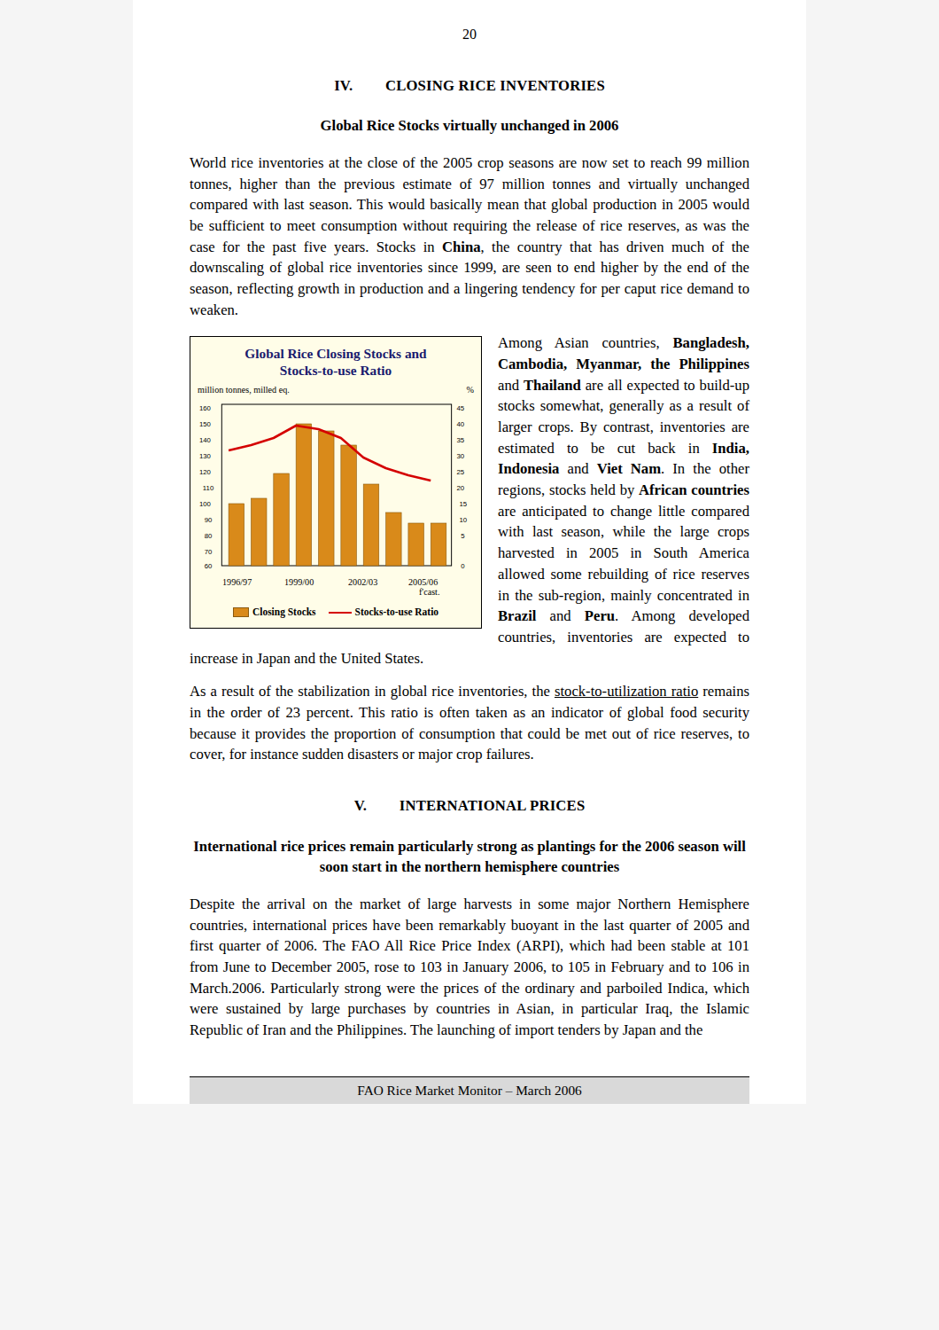20
IV. CLOSING RICE INVENTORIES
Global Rice Stocks virtually unchanged in 2006
World rice inventories at the close of the 2005 crop seasons are now set to reach 99 million tonnes, higher than the previous estimate of 97 million tonnes and virtually unchanged compared with last season. This would basically mean that global production in 2005 would be sufficient to meet consumption without requiring the release of rice reserves, as was the case for the past five years. Stocks in China, the country that has driven much of the downscaling of global rice inventories since 1999, are seen to end higher by the end of the season, reflecting growth in production and a lingering tendency for per caput rice demand to weaken.
Global Rice Closing Stocks and
Stocks-to-use Ratio
million tonnes, milled eq.%
160 150 140 130 120 110 100 90 80 70 60 45 40 35 30 25 20 15 10 5 0
1996/97 1999/00 2002/03 2005/06 f'cast.
Closing Stocks Stocks-to-use Ratio
Among Asian countries, Bangladesh, Cambodia, Myanmar, the Philippines and Thailand are all expected to build-up stocks somewhat, generally as a result of larger crops. By contrast, inventories are estimated to be cut back in India, Indonesia and Viet Nam. In the other regions, stocks held by African countries are anticipated to change little compared with last season, while the large crops harvested in 2005 in South America allowed some rebuilding of rice reserves in the sub-region, mainly concentrated in Brazil and Peru. Among developed countries, inventories are expected to increase in Japan and the United States.
As a result of the stabilization in global rice inventories, the stock-to-utilization ratio remains in the order of 23 percent. This ratio is often taken as an indicator of global food security because it provides the proportion of consumption that could be met out of rice reserves, to cover, for instance sudden disasters or major crop failures.
V. INTERNATIONAL PRICES
International rice prices remain particularly strong as plantings for the 2006 season will
soon start in the northern hemisphere countries
Despite the arrival on the market of large harvests in some major Northern Hemisphere countries, international prices have been remarkably buoyant in the last quarter of 2005 and first quarter of 2006. The FAO All Rice Price Index (ARPI), which had been stable at 101 from June to December 2005, rose to 103 in January 2006, to 105 in February and to 106 in March.2006. Particularly strong were the prices of the ordinary and parboiled Indica, which were sustained by large purchases by countries in Asian, in particular Iraq, the Islamic Republic of Iran and the Philippines. The launching of import tenders by Japan and the
FAO Rice Market Monitor – March 2006